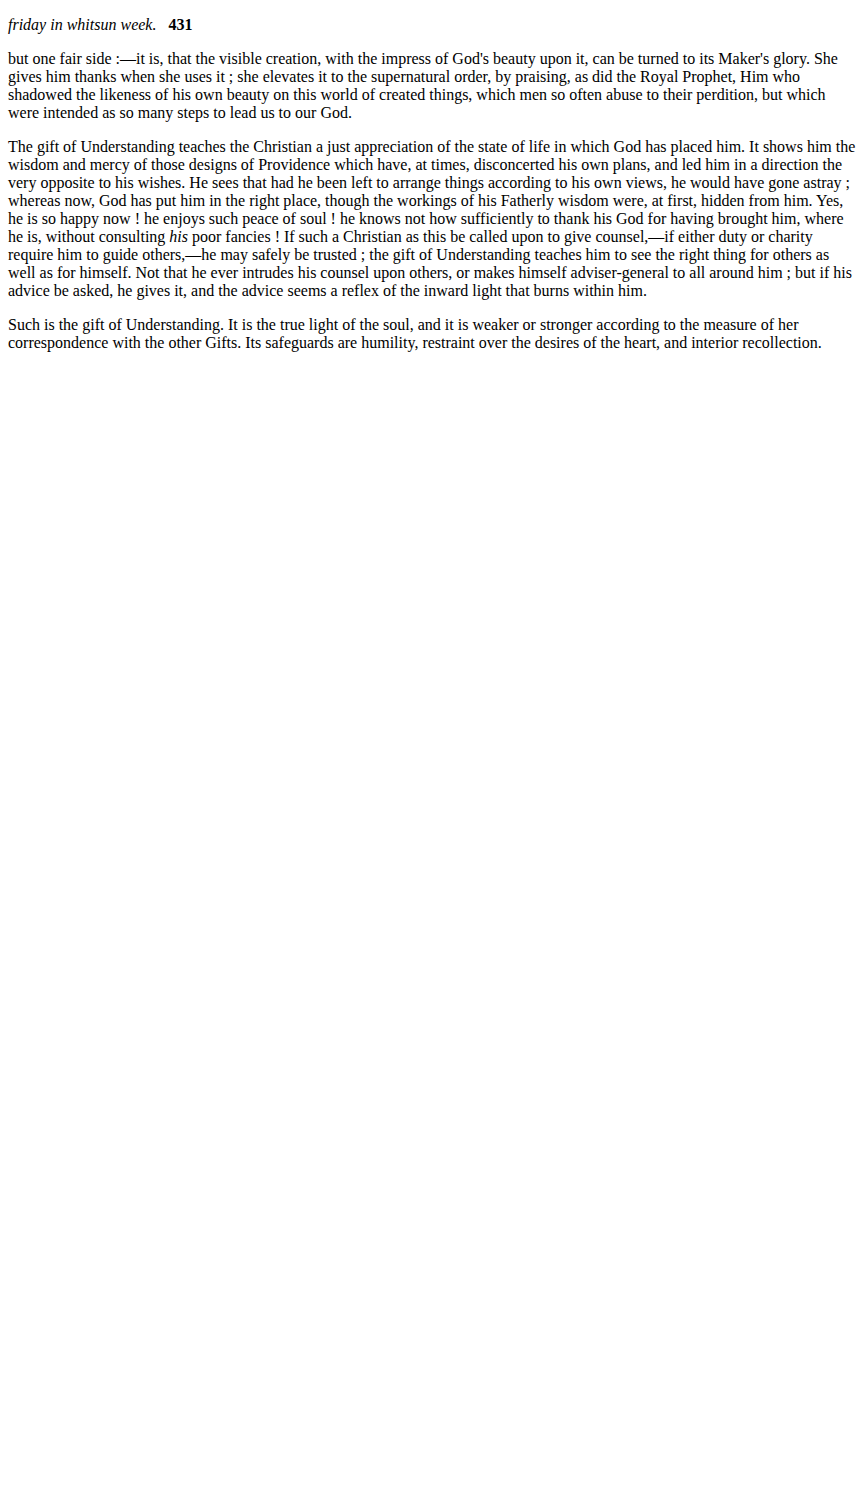friday in whitsun week. 431
but one fair side :—it is, that the visible creation, with the impress of God's beauty upon it, can be turned to its Maker's glory. She gives him thanks when she uses it ; she elevates it to the supernatural order, by praising, as did the Royal Prophet, Him who shadowed the likeness of his own beauty on this world of created things, which men so often abuse to their perdition, but which were intended as so many steps to lead us to our God.
The gift of Understanding teaches the Christian a just appreciation of the state of life in which God has placed him. It shows him the wisdom and mercy of those designs of Providence which have, at times, disconcerted his own plans, and led him in a direction the very opposite to his wishes. He sees that had he been left to arrange things according to his own views, he would have gone astray ; whereas now, God has put him in the right place, though the workings of his Fatherly wisdom were, at first, hidden from him. Yes, he is so happy now ! he enjoys such peace of soul ! he knows not how sufficiently to thank his God for having brought him, where he is, without consulting his poor fancies ! If such a Christian as this be called upon to give counsel,—if either duty or charity require him to guide others,—he may safely be trusted ; the gift of Understanding teaches him to see the right thing for others as well as for himself. Not that he ever intrudes his counsel upon others, or makes himself adviser-general to all around him ; but if his advice be asked, he gives it, and the advice seems a reflex of the inward light that burns within him.
Such is the gift of Understanding. It is the true light of the soul, and it is weaker or stronger according to the measure of her correspondence with the other Gifts. Its safeguards are humility, restraint over the desires of the heart, and interior recollection.